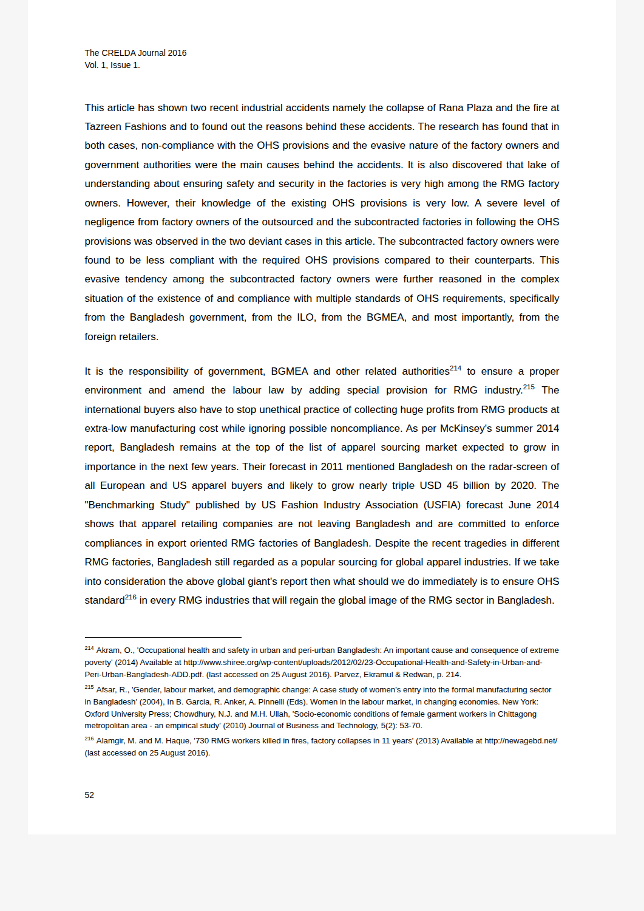The CRELDA Journal 2016
Vol. 1, Issue 1.
This article has shown two recent industrial accidents namely the collapse of Rana Plaza and the fire at Tazreen Fashions and to found out the reasons behind these accidents. The research has found that in both cases, non-compliance with the OHS provisions and the evasive nature of the factory owners and government authorities were the main causes behind the accidents. It is also discovered that lake of understanding about ensuring safety and security in the factories is very high among the RMG factory owners. However, their knowledge of the existing OHS provisions is very low. A severe level of negligence from factory owners of the outsourced and the subcontracted factories in following the OHS provisions was observed in the two deviant cases in this article. The subcontracted factory owners were found to be less compliant with the required OHS provisions compared to their counterparts. This evasive tendency among the subcontracted factory owners were further reasoned in the complex situation of the existence of and compliance with multiple standards of OHS requirements, specifically from the Bangladesh government, from the ILO, from the BGMEA, and most importantly, from the foreign retailers.
It is the responsibility of government, BGMEA and other related authorities214 to ensure a proper environment and amend the labour law by adding special provision for RMG industry.215 The international buyers also have to stop unethical practice of collecting huge profits from RMG products at extra-low manufacturing cost while ignoring possible noncompliance. As per McKinsey's summer 2014 report, Bangladesh remains at the top of the list of apparel sourcing market expected to grow in importance in the next few years. Their forecast in 2011 mentioned Bangladesh on the radar-screen of all European and US apparel buyers and likely to grow nearly triple USD 45 billion by 2020. The "Benchmarking Study" published by US Fashion Industry Association (USFIA) forecast June 2014 shows that apparel retailing companies are not leaving Bangladesh and are committed to enforce compliances in export oriented RMG factories of Bangladesh. Despite the recent tragedies in different RMG factories, Bangladesh still regarded as a popular sourcing for global apparel industries. If we take into consideration the above global giant's report then what should we do immediately is to ensure OHS standard216 in every RMG industries that will regain the global image of the RMG sector in Bangladesh.
214 Akram, O., 'Occupational health and safety in urban and peri-urban Bangladesh: An important cause and consequence of extreme poverty' (2014) Available at http://www.shiree.org/wp-content/uploads/2012/02/23-Occupational-Health-and-Safety-in-Urban-and-Peri-Urban-Bangladesh-ADD.pdf. (last accessed on 25 August 2016). Parvez, Ekramul & Redwan, p. 214.
215 Afsar, R., 'Gender, labour market, and demographic change: A case study of women's entry into the formal manufacturing sector in Bangladesh' (2004), In B. Garcia, R. Anker, A. Pinnelli (Eds). Women in the labour market, in changing economies. New York: Oxford University Press; Chowdhury, N.J. and M.H. Ullah, 'Socio-economic conditions of female garment workers in Chittagong metropolitan area - an empirical study' (2010) Journal of Business and Technology, 5(2): 53-70.
216 Alamgir, M. and M. Haque, '730 RMG workers killed in fires, factory collapses in 11 years' (2013) Available at http://newagebd.net/ (last accessed on 25 August 2016).
52